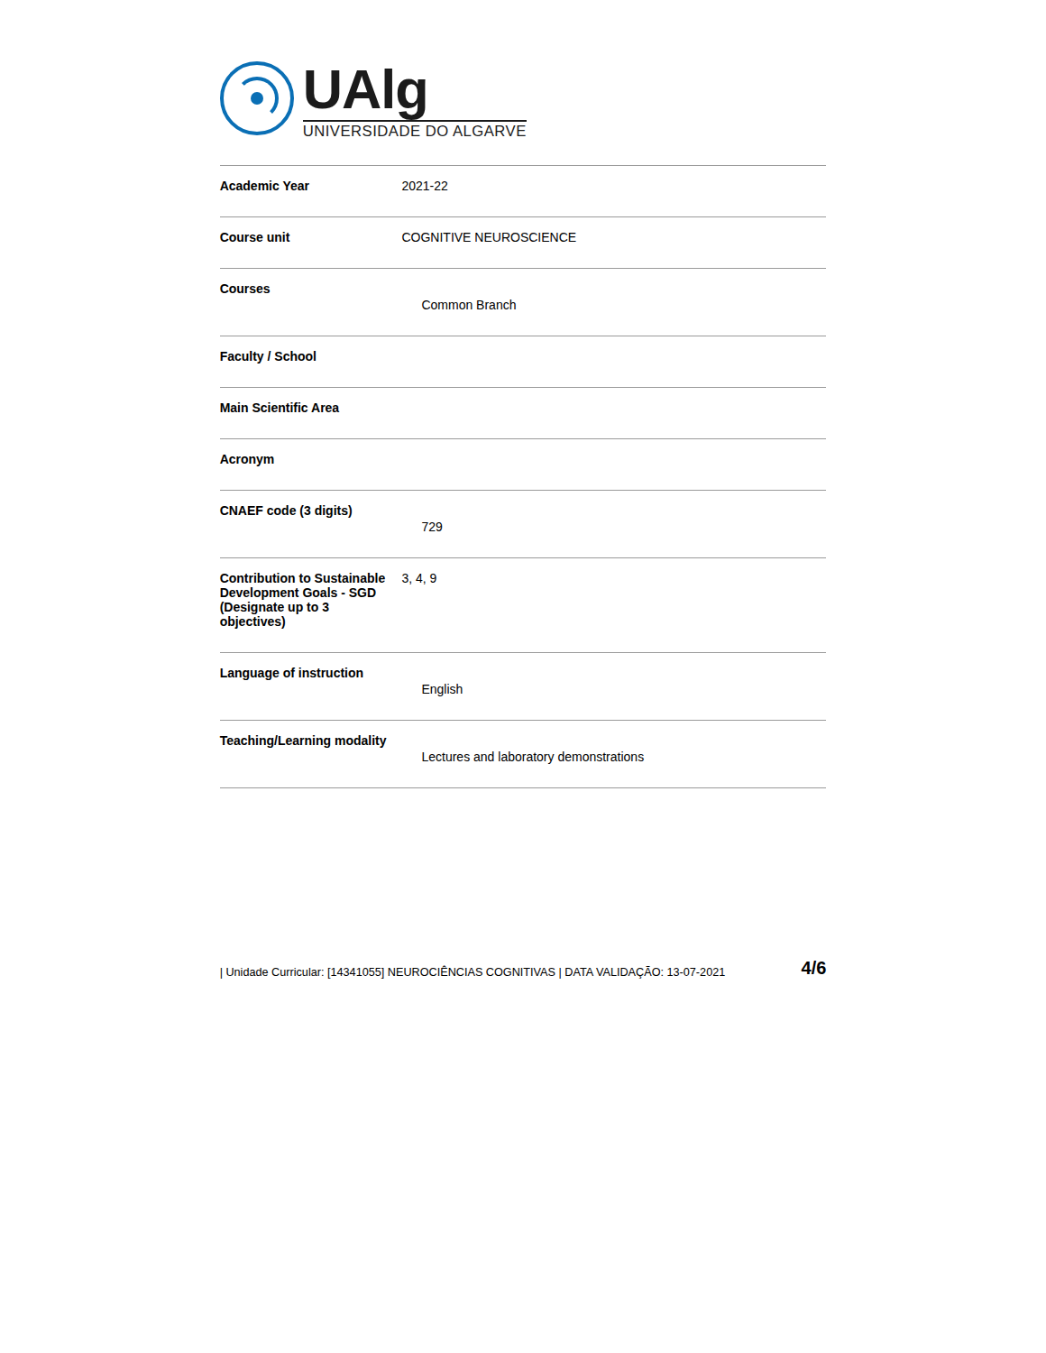UAlg
UNIVERSIDADE DO ALGARVE
| Academic Year | 2021-22 |
| Course unit | COGNITIVE NEUROSCIENCE |
| Courses | Common Branch |
| Faculty / School | |
| Main Scientific Area | |
| Acronym | |
| CNAEF code (3 digits) | 729 |
| Contribution to Sustainable Development Goals - SGD (Designate up to 3 objectives) | 3, 4, 9 |
| Language of instruction | English |
| Teaching/Learning modality | Lectures and laboratory demonstrations |
| Unidade Curricular: [14341055] NEUROCIÊNCIAS COGNITIVAS | DATA VALIDAÇÃO: 13-07-2021
4/6